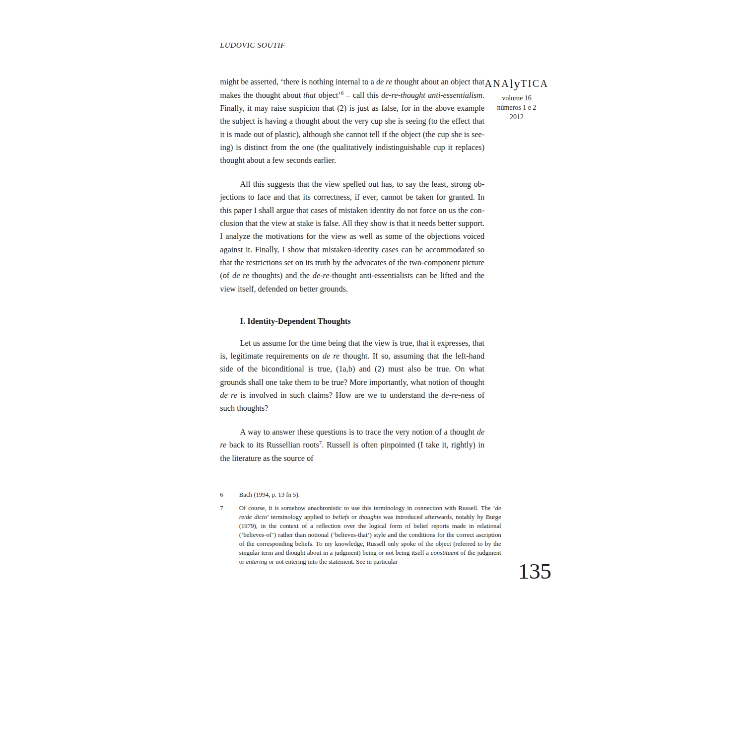LUDOVIC SOUTIF
Ana ly tica
volume 16
números 1 e 2
2012
might be asserted, ‘there is nothing internal to a de re thought about an object that makes the thought about that object’6 – call this de-re-thought anti-essentialism. Finally, it may raise suspicion that (2) is just as false, for in the above example the subject is having a thought about the very cup she is seeing (to the effect that it is made out of plastic), although she cannot tell if the object (the cup she is seeing) is distinct from the one (the qualitatively indistinguishable cup it replaces) thought about a few seconds earlier.
All this suggests that the view spelled out has, to say the least, strong objections to face and that its correctness, if ever, cannot be taken for granted. In this paper I shall argue that cases of mistaken identity do not force on us the conclusion that the view at stake is false. All they show is that it needs better support. I analyze the motivations for the view as well as some of the objections voiced against it. Finally, I show that mistaken-identity cases can be accommodated so that the restrictions set on its truth by the advocates of the two-component picture (of de re thoughts) and the de-re-thought anti-essentialists can be lifted and the view itself, defended on better grounds.
I. Identity-Dependent Thoughts
Let us assume for the time being that the view is true, that it expresses, that is, legitimate requirements on de re thought. If so, assuming that the left-hand side of the biconditional is true, (1a,b) and (2) must also be true. On what grounds shall one take them to be true? More importantly, what notion of thought de re is involved in such claims? How are we to understand the de-re-ness of such thoughts?
A way to answer these questions is to trace the very notion of a thought de re back to its Russellian roots7. Russell is often pinpointed (I take it, rightly) in the literature as the source of
6
Bach (1994, p. 13 fn 5).
7
Of course, it is somehow anachronistic to use this terminology in connection with Russell. The ‘de re/de dicto’ terminology applied to beliefs or thoughts was introduced afterwards, notably by Burge (1979), in the context of a reflection over the logical form of belief reports made in relational (‘believes-of’) rather than notional (‘believes-that’) style and the conditions for the correct ascription of the corresponding beliefs. To my knowledge, Russell only spoke of the object (referred to by the singular term and thought about in a judgment) being or not being itself a constituent of the judgment or entering or not entering into the statement. See in particular
135